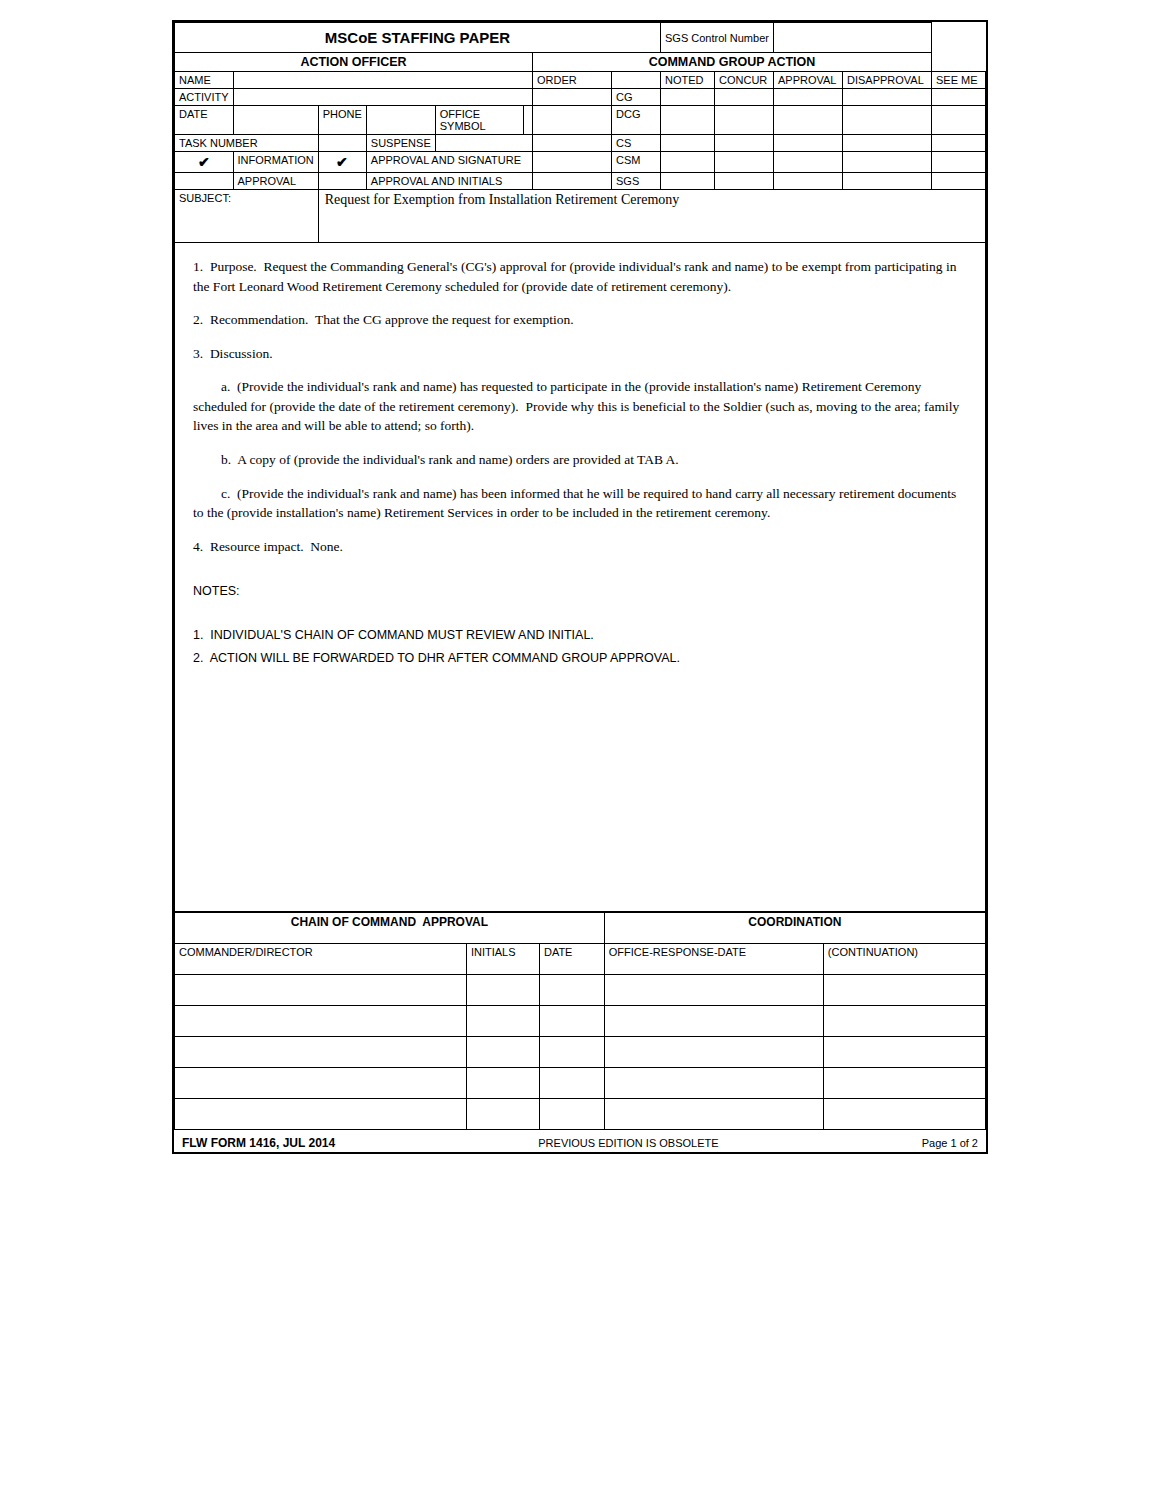| MSCoE STAFFING PAPER | SGS Control Number | |
| ACTION OFFICER | COMMAND GROUP ACTION |
| NAME | | ORDER | | NOTED | CONCUR | APPROVAL | DISAPPROVAL | SEE ME |
| ACTIVITY | | | CG | | | | | |
| DATE | | PHONE | | OFFICE SYMBOL | | | DCG | | | | | |
| TASK NUMBER | | SUSPENSE | | | CS | | | | | |
| ✔ | INFORMATION | ✔ | APPROVAL AND SIGNATURE | | CSM | | | | | |
| | APPROVAL | | APPROVAL AND INITIALS | | SGS | | | | | |
| SUBJECT: | Request for Exemption from Installation Retirement Ceremony |
1. Purpose. Request the Commanding General's (CG's) approval for (provide individual's rank and name) to be exempt from participating in the Fort Leonard Wood Retirement Ceremony scheduled for (provide date of retirement ceremony).
2. Recommendation. That the CG approve the request for exemption.
3. Discussion.
a. (Provide the individual's rank and name) has requested to participate in the (provide installation's name) Retirement Ceremony scheduled for (provide the date of the retirement ceremony). Provide why this is beneficial to the Soldier (such as, moving to the area; family lives in the area and will be able to attend; so forth).
b. A copy of (provide the individual's rank and name) orders are provided at TAB A.
c. (Provide the individual's rank and name) has been informed that he will be required to hand carry all necessary retirement documents to the (provide installation's name) Retirement Services in order to be included in the retirement ceremony.
4. Resource impact. None.
NOTES:
1. INDIVIDUAL'S CHAIN OF COMMAND MUST REVIEW AND INITIAL.
2. ACTION WILL BE FORWARDED TO DHR AFTER COMMAND GROUP APPROVAL.
| CHAIN OF COMMAND APPROVAL | COORDINATION |
| COMMANDER/DIRECTOR | INITIALS | DATE | OFFICE-RESPONSE-DATE | (CONTINUATION) |
FLW FORM 1416, JUL 2014
PREVIOUS EDITION IS OBSOLETE
Page 1 of 2